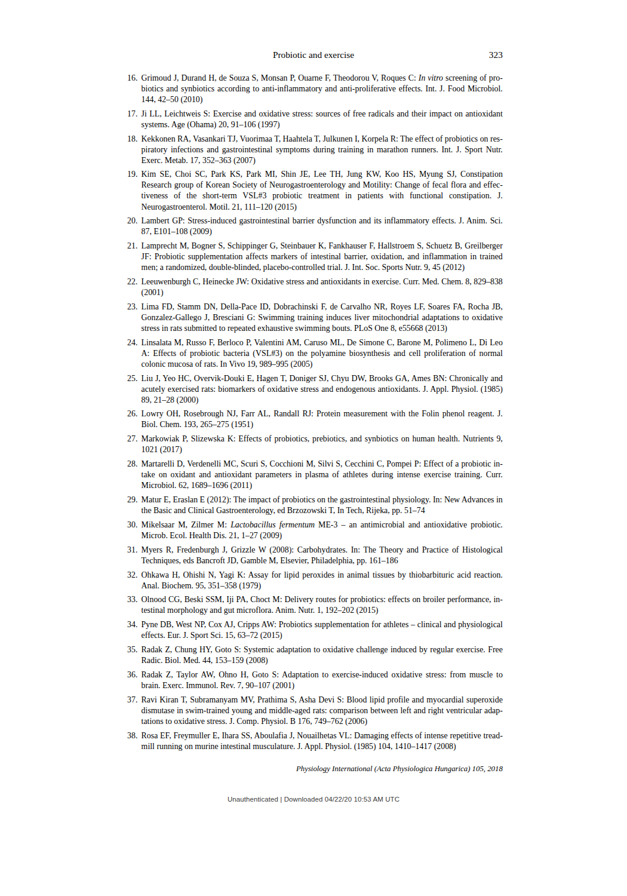Probiotic and exercise 323
16. Grimoud J, Durand H, de Souza S, Monsan P, Ouarne F, Theodorou V, Roques C: In vitro screening of probiotics and synbiotics according to anti-inflammatory and anti-proliferative effects. Int. J. Food Microbiol. 144, 42–50 (2010)
17. Ji LL, Leichtweis S: Exercise and oxidative stress: sources of free radicals and their impact on antioxidant systems. Age (Ohama) 20, 91–106 (1997)
18. Kekkonen RA, Vasankari TJ, Vuorimaa T, Haahtela T, Julkunen I, Korpela R: The effect of probiotics on respiratory infections and gastrointestinal symptoms during training in marathon runners. Int. J. Sport Nutr. Exerc. Metab. 17, 352–363 (2007)
19. Kim SE, Choi SC, Park KS, Park MI, Shin JE, Lee TH, Jung KW, Koo HS, Myung SJ, Constipation Research group of Korean Society of Neurogastroenterology and Motility: Change of fecal flora and effectiveness of the short-term VSL#3 probiotic treatment in patients with functional constipation. J. Neurogastroenterol. Motil. 21, 111–120 (2015)
20. Lambert GP: Stress-induced gastrointestinal barrier dysfunction and its inflammatory effects. J. Anim. Sci. 87, E101–108 (2009)
21. Lamprecht M, Bogner S, Schippinger G, Steinbauer K, Fankhauser F, Hallstroem S, Schuetz B, Greilberger JF: Probiotic supplementation affects markers of intestinal barrier, oxidation, and inflammation in trained men; a randomized, double-blinded, placebo-controlled trial. J. Int. Soc. Sports Nutr. 9, 45 (2012)
22. Leeuwenburgh C, Heinecke JW: Oxidative stress and antioxidants in exercise. Curr. Med. Chem. 8, 829–838 (2001)
23. Lima FD, Stamm DN, Della-Pace ID, Dobrachinski F, de Carvalho NR, Royes LF, Soares FA, Rocha JB, Gonzalez-Gallego J, Bresciani G: Swimming training induces liver mitochondrial adaptations to oxidative stress in rats submitted to repeated exhaustive swimming bouts. PLoS One 8, e55668 (2013)
24. Linsalata M, Russo F, Berloco P, Valentini AM, Caruso ML, De Simone C, Barone M, Polimeno L, Di Leo A: Effects of probiotic bacteria (VSL#3) on the polyamine biosynthesis and cell proliferation of normal colonic mucosa of rats. In Vivo 19, 989–995 (2005)
25. Liu J, Yeo HC, Overvik-Douki E, Hagen T, Doniger SJ, Chyu DW, Brooks GA, Ames BN: Chronically and acutely exercised rats: biomarkers of oxidative stress and endogenous antioxidants. J. Appl. Physiol. (1985) 89, 21–28 (2000)
26. Lowry OH, Rosebrough NJ, Farr AL, Randall RJ: Protein measurement with the Folin phenol reagent. J. Biol. Chem. 193, 265–275 (1951)
27. Markowiak P, Slizewska K: Effects of probiotics, prebiotics, and synbiotics on human health. Nutrients 9, 1021 (2017)
28. Martarelli D, Verdenelli MC, Scuri S, Cocchioni M, Silvi S, Cecchini C, Pompei P: Effect of a probiotic intake on oxidant and antioxidant parameters in plasma of athletes during intense exercise training. Curr. Microbiol. 62, 1689–1696 (2011)
29. Matur E, Eraslan E (2012): The impact of probiotics on the gastrointestinal physiology. In: New Advances in the Basic and Clinical Gastroenterology, ed Brzozowski T, In Tech, Rijeka, pp. 51–74
30. Mikelsaar M, Zilmer M: Lactobacillus fermentum ME-3 – an antimicrobial and antioxidative probiotic. Microb. Ecol. Health Dis. 21, 1–27 (2009)
31. Myers R, Fredenburgh J, Grizzle W (2008): Carbohydrates. In: The Theory and Practice of Histological Techniques, eds Bancroft JD, Gamble M, Elsevier, Philadelphia, pp. 161–186
32. Ohkawa H, Ohishi N, Yagi K: Assay for lipid peroxides in animal tissues by thiobarbituric acid reaction. Anal. Biochem. 95, 351–358 (1979)
33. Olnood CG, Beski SSM, Iji PA, Choct M: Delivery routes for probiotics: effects on broiler performance, intestinal morphology and gut microflora. Anim. Nutr. 1, 192–202 (2015)
34. Pyne DB, West NP, Cox AJ, Cripps AW: Probiotics supplementation for athletes – clinical and physiological effects. Eur. J. Sport Sci. 15, 63–72 (2015)
35. Radak Z, Chung HY, Goto S: Systemic adaptation to oxidative challenge induced by regular exercise. Free Radic. Biol. Med. 44, 153–159 (2008)
36. Radak Z, Taylor AW, Ohno H, Goto S: Adaptation to exercise-induced oxidative stress: from muscle to brain. Exerc. Immunol. Rev. 7, 90–107 (2001)
37. Ravi Kiran T, Subramanyam MV, Prathima S, Asha Devi S: Blood lipid profile and myocardial superoxide dismutase in swim-trained young and middle-aged rats: comparison between left and right ventricular adaptations to oxidative stress. J. Comp. Physiol. B 176, 749–762 (2006)
38. Rosa EF, Freymuller E, Ihara SS, Aboulafia J, Nouailhetas VL: Damaging effects of intense repetitive treadmill running on murine intestinal musculature. J. Appl. Physiol. (1985) 104, 1410–1417 (2008)
Physiology International (Acta Physiologica Hungarica) 105, 2018
Unauthenticated | Downloaded 04/22/20 10:53 AM UTC